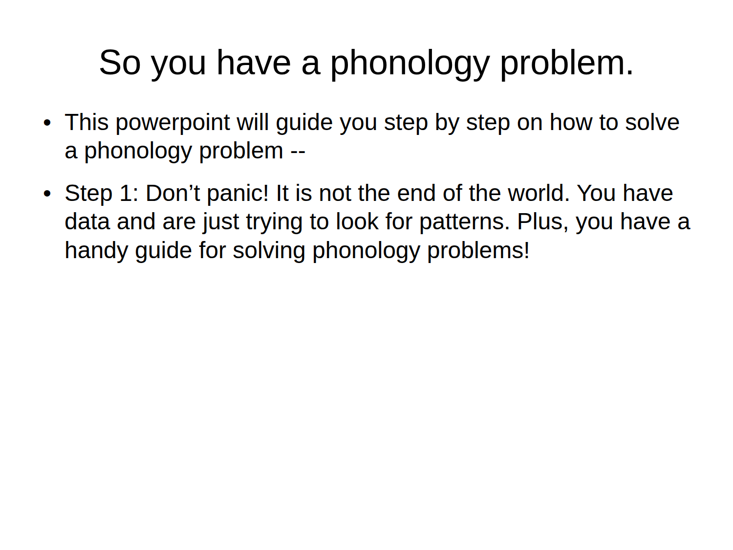So you have a phonology problem.
This powerpoint will guide you step by step on how to solve a phonology problem --
Step 1: Don’t panic! It is not the end of the world. You have data and are just trying to look for patterns. Plus, you have a handy guide for solving phonology problems!